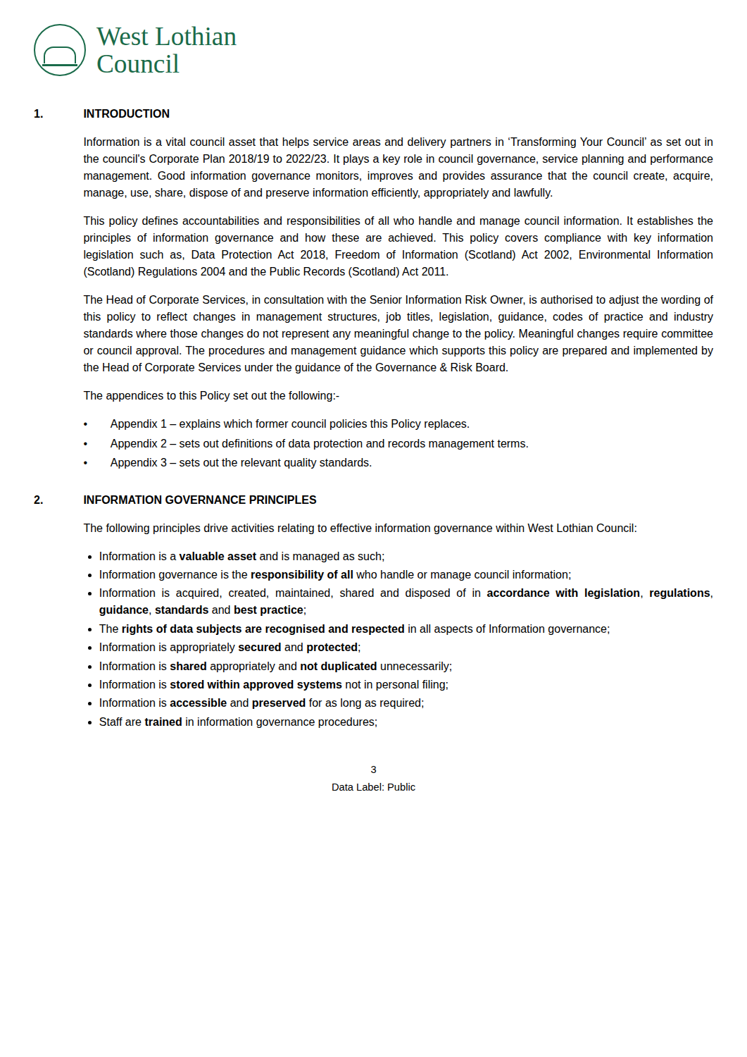West Lothian
Council
1. INTRODUCTION
Information is a vital council asset that helps service areas and delivery partners in ‘Transforming Your Council’ as set out in the council's Corporate Plan 2018/19 to 2022/23. It plays a key role in council governance, service planning and performance management. Good information governance monitors, improves and provides assurance that the council create, acquire, manage, use, share, dispose of and preserve information efficiently, appropriately and lawfully.
This policy defines accountabilities and responsibilities of all who handle and manage council information. It establishes the principles of information governance and how these are achieved. This policy covers compliance with key information legislation such as, Data Protection Act 2018, Freedom of Information (Scotland) Act 2002, Environmental Information (Scotland) Regulations 2004 and the Public Records (Scotland) Act 2011.
The Head of Corporate Services, in consultation with the Senior Information Risk Owner, is authorised to adjust the wording of this policy to reflect changes in management structures, job titles, legislation, guidance, codes of practice and industry standards where those changes do not represent any meaningful change to the policy. Meaningful changes require committee or council approval. The procedures and management guidance which supports this policy are prepared and implemented by the Head of Corporate Services under the guidance of the Governance & Risk Board.
The appendices to this Policy set out the following:-
Appendix 1 – explains which former council policies this Policy replaces.
Appendix 2 – sets out definitions of data protection and records management terms.
Appendix 3 – sets out the relevant quality standards.
2. INFORMATION GOVERNANCE PRINCIPLES
The following principles drive activities relating to effective information governance within West Lothian Council:
Information is a valuable asset and is managed as such;
Information governance is the responsibility of all who handle or manage council information;
Information is acquired, created, maintained, shared and disposed of in accordance with legislation, regulations, guidance, standards and best practice;
The rights of data subjects are recognised and respected in all aspects of Information governance;
Information is appropriately secured and protected;
Information is shared appropriately and not duplicated unnecessarily;
Information is stored within approved systems not in personal filing;
Information is accessible and preserved for as long as required;
Staff are trained in information governance procedures;
3
Data Label: Public